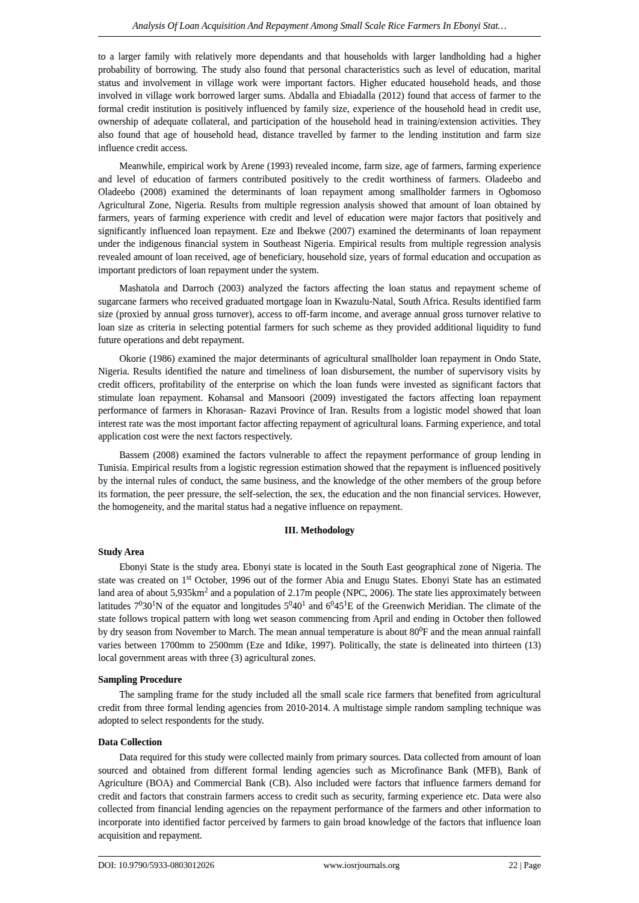Analysis Of Loan Acquisition And Repayment Among Small Scale Rice Farmers In Ebonyi Stat…
to a larger family with relatively more dependants and that households with larger landholding had a higher probability of borrowing. The study also found that personal characteristics such as level of education, marital status and involvement in village work were important factors. Higher educated household heads, and those involved in village work borrowed larger sums. Abdalla and Ebiadalla (2012) found that access of farmer to the formal credit institution is positively influenced by family size, experience of the household head in credit use, ownership of adequate collateral, and participation of the household head in training/extension activities. They also found that age of household head, distance travelled by farmer to the lending institution and farm size influence credit access.
Meanwhile, empirical work by Arene (1993) revealed income, farm size, age of farmers, farming experience and level of education of farmers contributed positively to the credit worthiness of farmers. Oladeebo and Oladeebo (2008) examined the determinants of loan repayment among smallholder farmers in Ogbomoso Agricultural Zone, Nigeria. Results from multiple regression analysis showed that amount of loan obtained by farmers, years of farming experience with credit and level of education were major factors that positively and significantly influenced loan repayment. Eze and Ibekwe (2007) examined the determinants of loan repayment under the indigenous financial system in Southeast Nigeria. Empirical results from multiple regression analysis revealed amount of loan received, age of beneficiary, household size, years of formal education and occupation as important predictors of loan repayment under the system.
Mashatola and Darroch (2003) analyzed the factors affecting the loan status and repayment scheme of sugarcane farmers who received graduated mortgage loan in Kwazulu-Natal, South Africa. Results identified farm size (proxied by annual gross turnover), access to off-farm income, and average annual gross turnover relative to loan size as criteria in selecting potential farmers for such scheme as they provided additional liquidity to fund future operations and debt repayment.
Okorie (1986) examined the major determinants of agricultural smallholder loan repayment in Ondo State, Nigeria. Results identified the nature and timeliness of loan disbursement, the number of supervisory visits by credit officers, profitability of the enterprise on which the loan funds were invested as significant factors that stimulate loan repayment. Kohansal and Mansoori (2009) investigated the factors affecting loan repayment performance of farmers in Khorasan- Razavi Province of Iran. Results from a logistic model showed that loan interest rate was the most important factor affecting repayment of agricultural loans. Farming experience, and total application cost were the next factors respectively.
Bassem (2008) examined the factors vulnerable to affect the repayment performance of group lending in Tunisia. Empirical results from a logistic regression estimation showed that the repayment is influenced positively by the internal rules of conduct, the same business, and the knowledge of the other members of the group before its formation, the peer pressure, the self-selection, the sex, the education and the non financial services. However, the homogeneity, and the marital status had a negative influence on repayment.
III. Methodology
Study Area
Ebonyi State is the study area. Ebonyi state is located in the South East geographical zone of Nigeria. The state was created on 1st October, 1996 out of the former Abia and Enugu States. Ebonyi State has an estimated land area of about 5,935km2 and a population of 2.17m people (NPC, 2006). The state lies approximately between latitudes 70301N of the equator and longitudes 50401 and 60451E of the Greenwich Meridian. The climate of the state follows tropical pattern with long wet season commencing from April and ending in October then followed by dry season from November to March. The mean annual temperature is about 800F and the mean annual rainfall varies between 1700mm to 2500mm (Eze and Idike, 1997). Politically, the state is delineated into thirteen (13) local government areas with three (3) agricultural zones.
Sampling Procedure
The sampling frame for the study included all the small scale rice farmers that benefited from agricultural credit from three formal lending agencies from 2010-2014. A multistage simple random sampling technique was adopted to select respondents for the study.
Data Collection
Data required for this study were collected mainly from primary sources. Data collected from amount of loan sourced and obtained from different formal lending agencies such as Microfinance Bank (MFB), Bank of Agriculture (BOA) and Commercial Bank (CB). Also included were factors that influence farmers demand for credit and factors that constrain farmers access to credit such as security, farming experience etc. Data were also collected from financial lending agencies on the repayment performance of the farmers and other information to incorporate into identified factor perceived by farmers to gain broad knowledge of the factors that influence loan acquisition and repayment.
DOI: 10.9790/5933-0803012026 www.iosrjournals.org 22 | Page